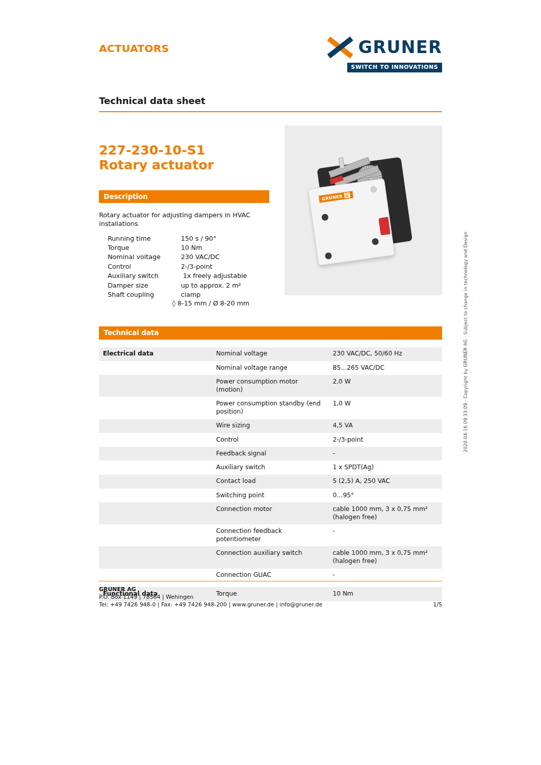ACTUATORS
GRUNER
SWITCH TO INNOVATIONS
Technical data sheet
227-230-10-S1
Rotary actuator
Description
Rotary actuator for adjusting dampers in HVAC installations
Running time 150 s / 90°
Torque 10 Nm
Nominal voltage 230 VAC/DC
Control 2-/3-point
Auxiliary switch 1x freely adjustable
Damper size up to approx. 2 m²
Shaft coupling clamp
◊ 8-15 mm / Ø 8-20 mm
GRUNERG
Technical data
| Electrical data | Nominal voltage | 230 VAC/DC, 50/60 Hz |
| | Nominal voltage range | 85…265 VAC/DC |
| | Power consumption motor (motion) | 2,0 W |
| | Power consumption standby (end position) | 1,0 W |
| | Wire sizing | 4,5 VA |
| | Control | 2-/3-point |
| | Feedback signal | - |
| | Auxiliary switch | 1 x SPDT(Ag) |
| | Contact load | 5 (2,5) A, 250 VAC |
| | Switching point | 0…95° |
| | Connection motor | cable 1000 mm, 3 x 0,75 mm² (halogen free) |
| | Connection feedback potentiometer | - |
| | Connection auxiliary switch | cable 1000 mm, 3 x 0,75 mm² (halogen free) |
| | Connection GUAC | - |
| Functional data | Torque | 10 Nm |
2020-04-16 09:33:09 · Copyright by GRUNER AG · Subject to change in technology and Design
GRUNER AG
P.O. Box 1149 | 78564 | Wehingen
Tel: +49 7426 948-0 | Fax: +49 7426 948-200 | www.gruner.de | info@gruner.de
1/5